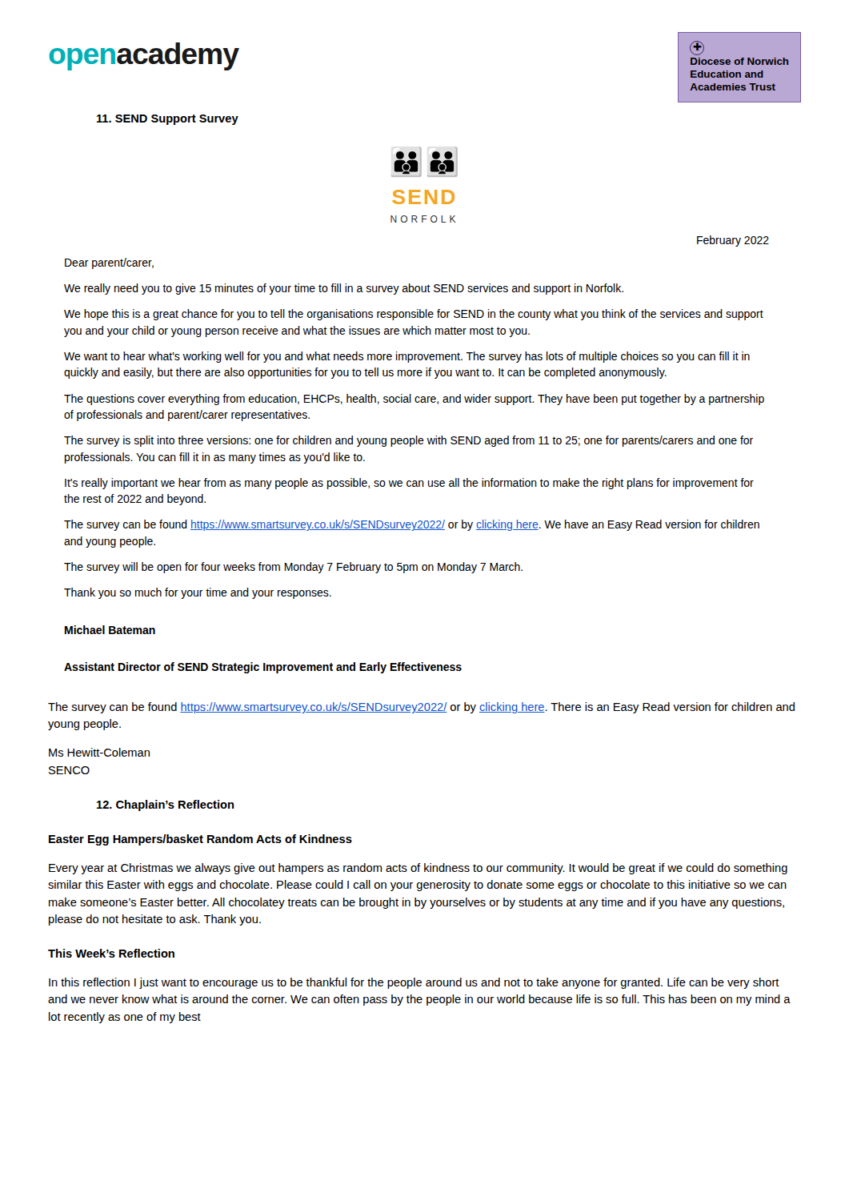open academy
✚ Diocese of Norwich Education and Academies Trust
11. SEND Support Survey
👪👪
SEND
NORFOLK
February 2022
Dear parent/carer,
We really need you to give 15 minutes of your time to fill in a survey about SEND services and support in Norfolk.
We hope this is a great chance for you to tell the organisations responsible for SEND in the county what you think of the services and support you and your child or young person receive and what the issues are which matter most to you.
We want to hear what's working well for you and what needs more improvement. The survey has lots of multiple choices so you can fill it in quickly and easily, but there are also opportunities for you to tell us more if you want to. It can be completed anonymously.
The questions cover everything from education, EHCPs, health, social care, and wider support. They have been put together by a partnership of professionals and parent/carer representatives.
The survey is split into three versions: one for children and young people with SEND aged from 11 to 25; one for parents/carers and one for professionals. You can fill it in as many times as you'd like to.
It's really important we hear from as many people as possible, so we can use all the information to make the right plans for improvement for the rest of 2022 and beyond.
The survey can be found https://www.smartsurvey.co.uk/s/SENDsurvey2022/ or by clicking here. We have an Easy Read version for children and young people.
The survey will be open for four weeks from Monday 7 February to 5pm on Monday 7 March.
Thank you so much for your time and your responses.
Michael Bateman
Assistant Director of SEND Strategic Improvement and Early Effectiveness
The survey can be found https://www.smartsurvey.co.uk/s/SENDsurvey2022/ or by clicking here. There is an Easy Read version for children and young people.
Ms Hewitt-Coleman
SENCO
12. Chaplain’s Reflection
Easter Egg Hampers/basket Random Acts of Kindness
Every year at Christmas we always give out hampers as random acts of kindness to our community. It would be great if we could do something similar this Easter with eggs and chocolate. Please could I call on your generosity to donate some eggs or chocolate to this initiative so we can make someone’s Easter better. All chocolatey treats can be brought in by yourselves or by students at any time and if you have any questions, please do not hesitate to ask. Thank you.
This Week’s Reflection
In this reflection I just want to encourage us to be thankful for the people around us and not to take anyone for granted. Life can be very short and we never know what is around the corner. We can often pass by the people in our world because life is so full. This has been on my mind a lot recently as one of my best